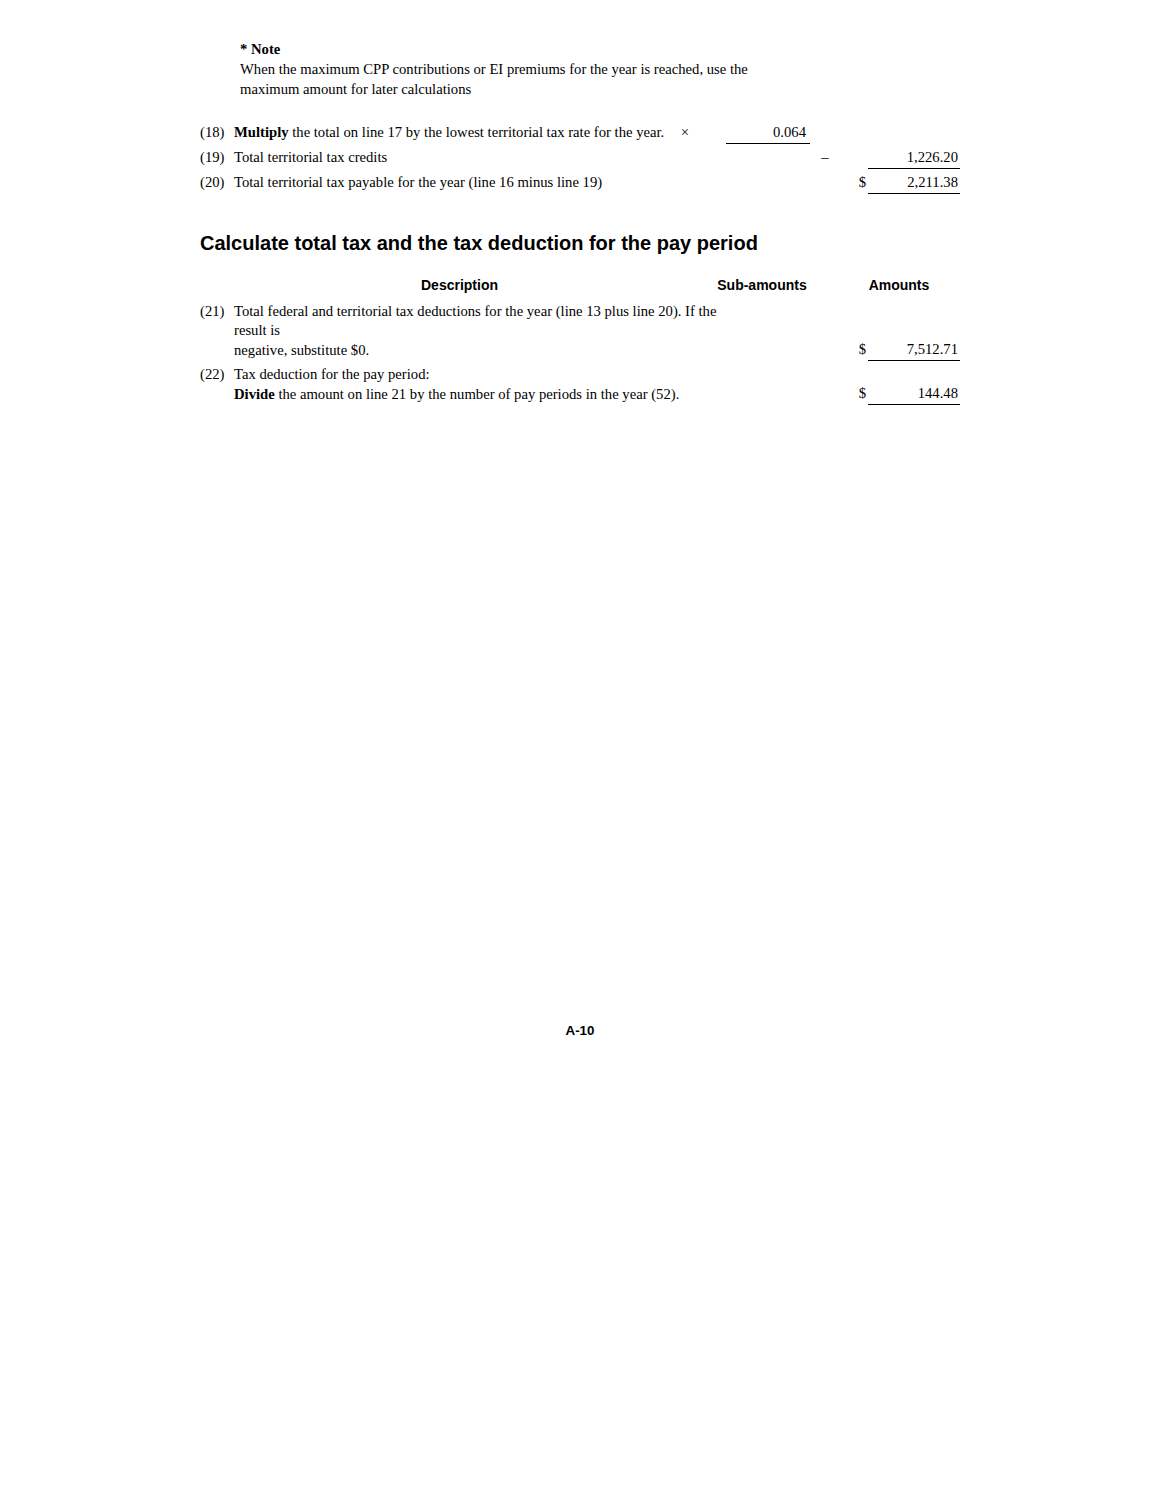* Note
When the maximum CPP contributions or EI premiums for the year is reached, use the
maximum amount for later calculations
| (18) | Multiply the total on line 17 by the lowest territorial tax rate for the year. | × | 0.064 | | |
| (19) | Total territorial tax credits | | | – | 1,226.20 |
| (20) | Total territorial tax payable for the year (line 16 minus line 19) | | | | $ 2,211.38 |
Calculate total tax and the tax deduction for the pay period
| Description | Sub-amounts | Amounts |
| (21) | Total federal and territorial tax deductions for the year (line 13 plus line 20). If the result is negative, substitute $0. | | $ 7,512.71 |
| (22) | Tax deduction for the pay period: Divide the amount on line 21 by the number of pay periods in the year (52). | | $ 144.48 |
A-10